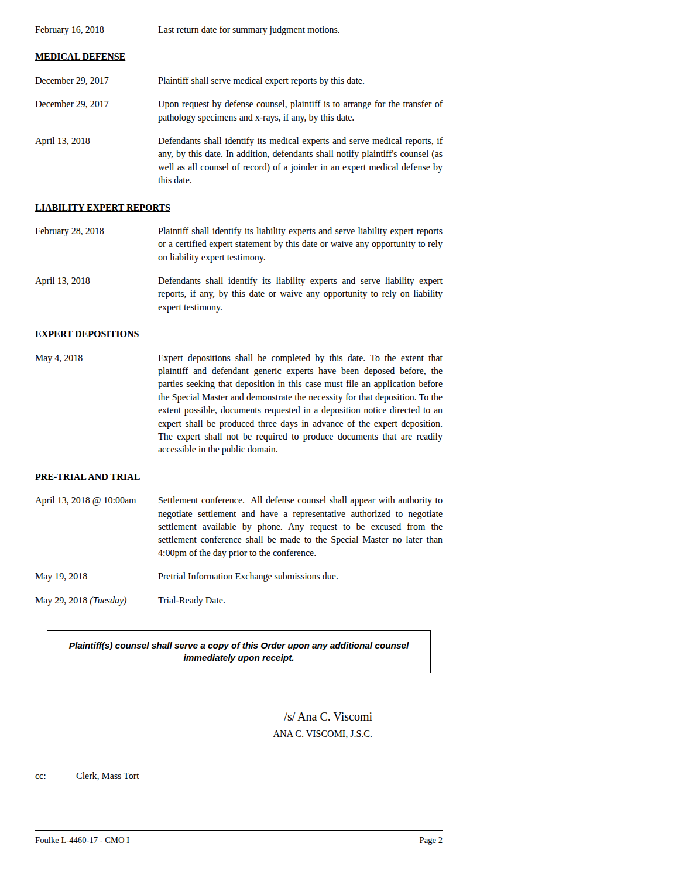February 16, 2018
Last return date for summary judgment motions.
MEDICAL DEFENSE
December 29, 2017
Plaintiff shall serve medical expert reports by this date.
December 29, 2017
Upon request by defense counsel, plaintiff is to arrange for the transfer of pathology specimens and x-rays, if any, by this date.
April 13, 2018
Defendants shall identify its medical experts and serve medical reports, if any, by this date. In addition, defendants shall notify plaintiff's counsel (as well as all counsel of record) of a joinder in an expert medical defense by this date.
LIABILITY EXPERT REPORTS
February 28, 2018
Plaintiff shall identify its liability experts and serve liability expert reports or a certified expert statement by this date or waive any opportunity to rely on liability expert testimony.
April 13, 2018
Defendants shall identify its liability experts and serve liability expert reports, if any, by this date or waive any opportunity to rely on liability expert testimony.
EXPERT DEPOSITIONS
May 4, 2018
Expert depositions shall be completed by this date. To the extent that plaintiff and defendant generic experts have been deposed before, the parties seeking that deposition in this case must file an application before the Special Master and demonstrate the necessity for that deposition. To the extent possible, documents requested in a deposition notice directed to an expert shall be produced three days in advance of the expert deposition. The expert shall not be required to produce documents that are readily accessible in the public domain.
PRE-TRIAL AND TRIAL
April 13, 2018 @ 10:00am
Settlement conference. All defense counsel shall appear with authority to negotiate settlement and have a representative authorized to negotiate settlement available by phone. Any request to be excused from the settlement conference shall be made to the Special Master no later than 4:00pm of the day prior to the conference.
May 19, 2018
Pretrial Information Exchange submissions due.
May 29, 2018 (Tuesday)
Trial-Ready Date.
Plaintiff(s) counsel shall serve a copy of this Order upon any additional counsel immediately upon receipt.
/s/ Ana C. Viscomi ANA C. VISCOMI, J.S.C.
cc: Clerk, Mass Tort
Foulke L-4460-17 - CMO I Page 2